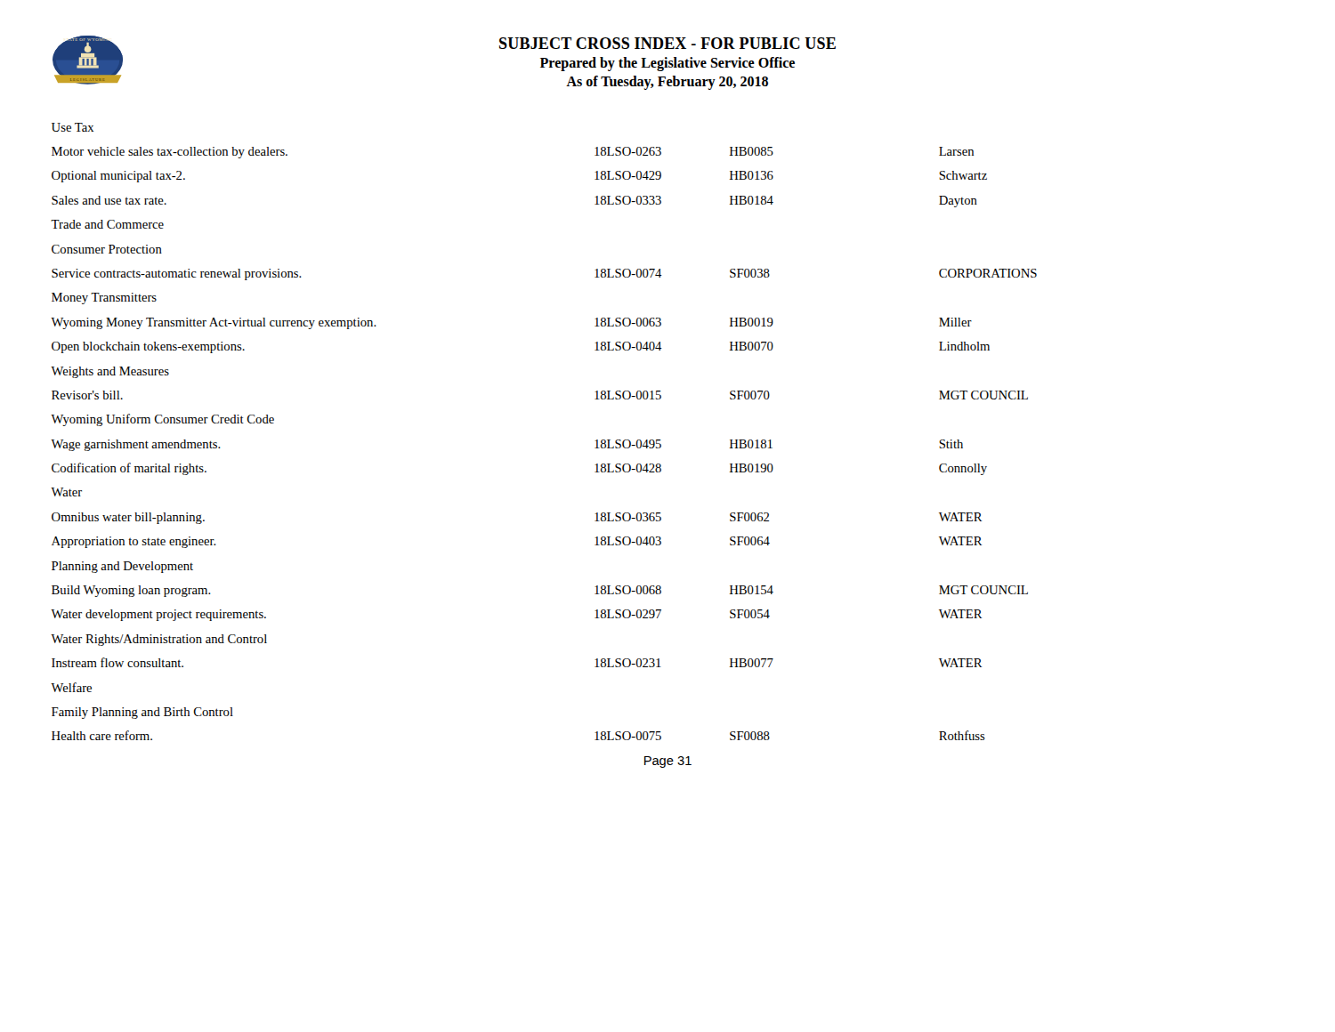STATE OF WYOMING LEGISLATURE
SUBJECT CROSS INDEX - FOR PUBLIC USE
Prepared by the Legislative Service Office
As of Tuesday, February 20, 2018
| Use Tax | | | |
| Motor vehicle sales tax-collection by dealers. | 18LSO-0263 | HB0085 | Larsen |
| Optional municipal tax-2. | 18LSO-0429 | HB0136 | Schwartz |
| Sales and use tax rate. | 18LSO-0333 | HB0184 | Dayton |
| Trade and Commerce | | | |
| Consumer Protection | | | |
| Service contracts-automatic renewal provisions. | 18LSO-0074 | SF0038 | CORPORATIONS |
| Money Transmitters | | | |
| Wyoming Money Transmitter Act-virtual currency exemption. | 18LSO-0063 | HB0019 | Miller |
| Open blockchain tokens-exemptions. | 18LSO-0404 | HB0070 | Lindholm |
| Weights and Measures | | | |
| Revisor's bill. | 18LSO-0015 | SF0070 | MGT COUNCIL |
| Wyoming Uniform Consumer Credit Code | | | |
| Wage garnishment amendments. | 18LSO-0495 | HB0181 | Stith |
| Codification of marital rights. | 18LSO-0428 | HB0190 | Connolly |
| Water | | | |
| Omnibus water bill-planning. | 18LSO-0365 | SF0062 | WATER |
| Appropriation to state engineer. | 18LSO-0403 | SF0064 | WATER |
| Planning and Development | | | |
| Build Wyoming loan program. | 18LSO-0068 | HB0154 | MGT COUNCIL |
| Water development project requirements. | 18LSO-0297 | SF0054 | WATER |
| Water Rights/Administration and Control | | | |
| Instream flow consultant. | 18LSO-0231 | HB0077 | WATER |
| Welfare | | | |
| Family Planning and Birth Control | | | |
| Health care reform. | 18LSO-0075 | SF0088 | Rothfuss |
Page 31